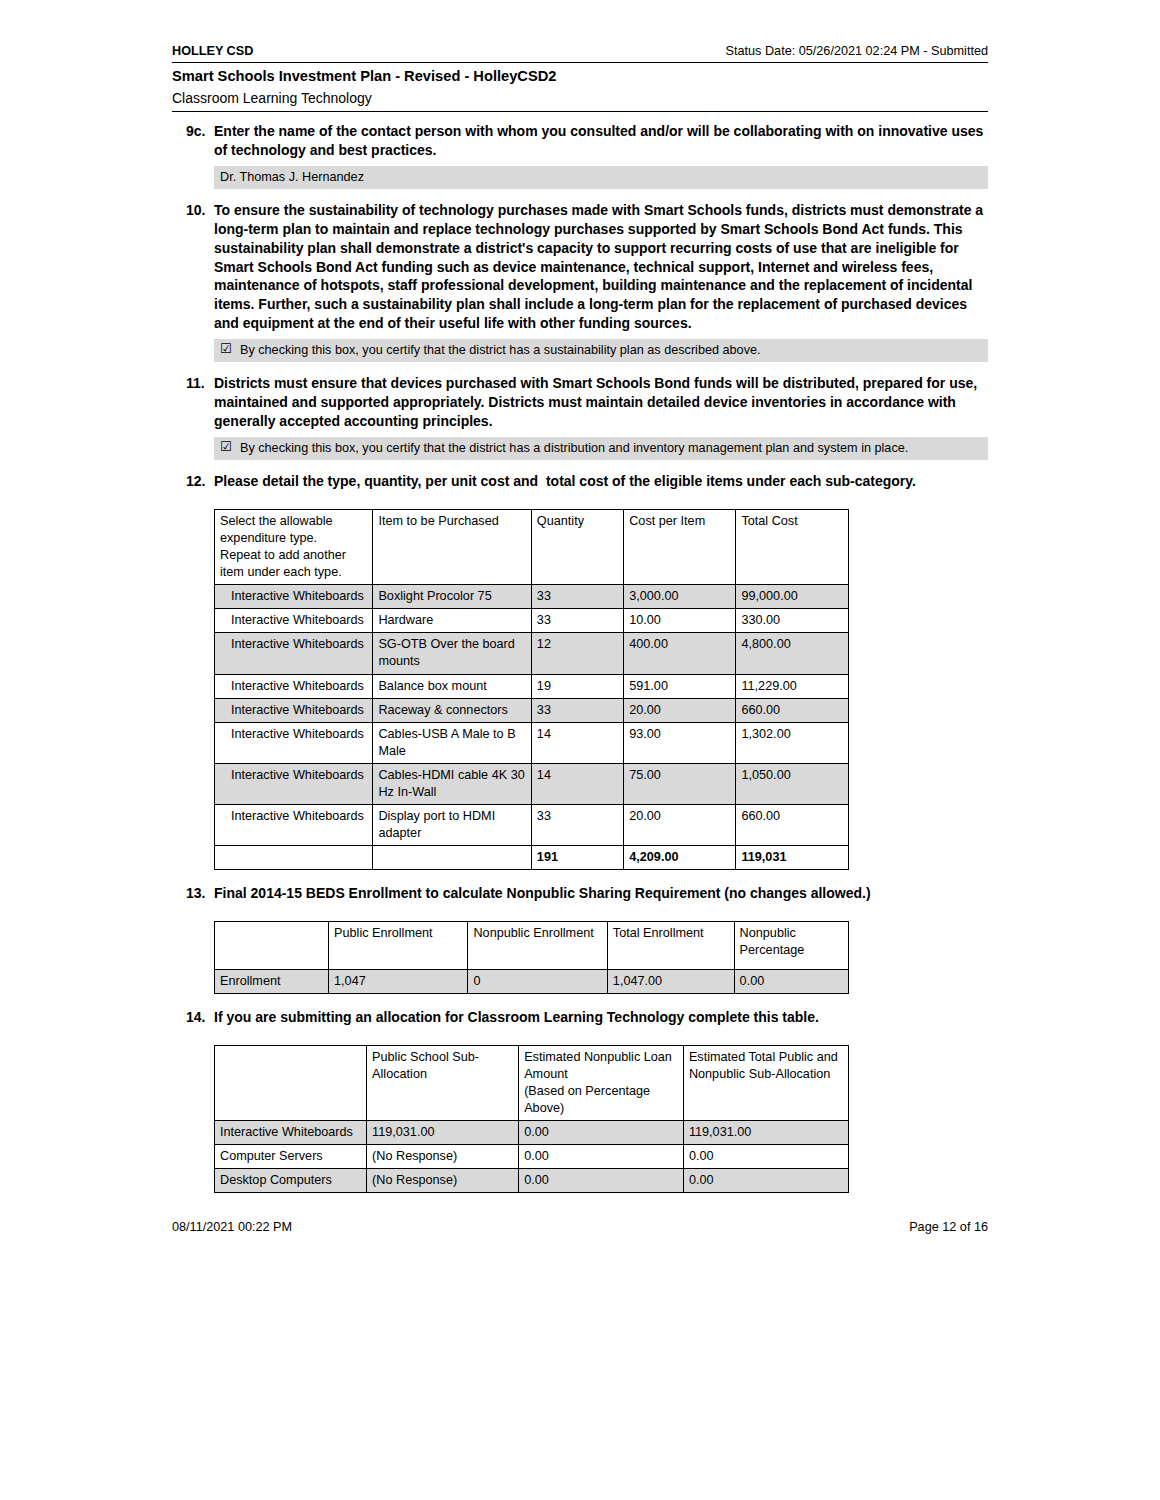HOLLEY CSD
Status Date: 05/26/2021 02:24 PM - Submitted
Smart Schools Investment Plan - Revised - HolleyCSD2
Classroom Learning Technology
9c.
Enter the name of the contact person with whom you consulted and/or will be collaborating with on innovative uses of technology and best practices.
Dr. Thomas J. Hernandez
10.
To ensure the sustainability of technology purchases made with Smart Schools funds, districts must demonstrate a long-term plan to maintain and replace technology purchases supported by Smart Schools Bond Act funds. This sustainability plan shall demonstrate a district's capacity to support recurring costs of use that are ineligible for Smart Schools Bond Act funding such as device maintenance, technical support, Internet and wireless fees, maintenance of hotspots, staff professional development, building maintenance and the replacement of incidental items. Further, such a sustainability plan shall include a long-term plan for the replacement of purchased devices and equipment at the end of their useful life with other funding sources.
☑By checking this box, you certify that the district has a sustainability plan as described above.
11.
Districts must ensure that devices purchased with Smart Schools Bond funds will be distributed, prepared for use, maintained and supported appropriately. Districts must maintain detailed device inventories in accordance with generally accepted accounting principles.
☑By checking this box, you certify that the district has a distribution and inventory management plan and system in place.
12.
Please detail the type, quantity, per unit cost and total cost of the eligible items under each sub-category.
| Select the allowable expenditure type. Repeat to add another item under each type. | Item to be Purchased | Quantity | Cost per Item | Total Cost |
| --- | --- | --- | --- | --- |
| Interactive Whiteboards | Boxlight Procolor 75 | 33 | 3,000.00 | 99,000.00 |
| Interactive Whiteboards | Hardware | 33 | 10.00 | 330.00 |
| Interactive Whiteboards | SG-OTB Over the board mounts | 12 | 400.00 | 4,800.00 |
| Interactive Whiteboards | Balance box mount | 19 | 591.00 | 11,229.00 |
| Interactive Whiteboards | Raceway & connectors | 33 | 20.00 | 660.00 |
| Interactive Whiteboards | Cables-USB A Male to B Male | 14 | 93.00 | 1,302.00 |
| Interactive Whiteboards | Cables-HDMI cable 4K 30 Hz In-Wall | 14 | 75.00 | 1,050.00 |
| Interactive Whiteboards | Display port to HDMI adapter | 33 | 20.00 | 660.00 |
| | | 191 | 4,209.00 | 119,031 |
13.
Final 2014-15 BEDS Enrollment to calculate Nonpublic Sharing Requirement (no changes allowed.)
| | Public Enrollment | Nonpublic Enrollment | Total Enrollment | Nonpublic Percentage |
| --- | --- | --- | --- | --- |
| Enrollment | 1,047 | 0 | 1,047.00 | 0.00 |
14.
If you are submitting an allocation for Classroom Learning Technology complete this table.
| | Public School Sub-Allocation | Estimated Nonpublic Loan Amount (Based on Percentage Above) | Estimated Total Public and Nonpublic Sub-Allocation |
| --- | --- | --- | --- |
| Interactive Whiteboards | 119,031.00 | 0.00 | 119,031.00 |
| Computer Servers | (No Response) | 0.00 | 0.00 |
| Desktop Computers | (No Response) | 0.00 | 0.00 |
08/11/2021 00:22 PM
Page 12 of 16